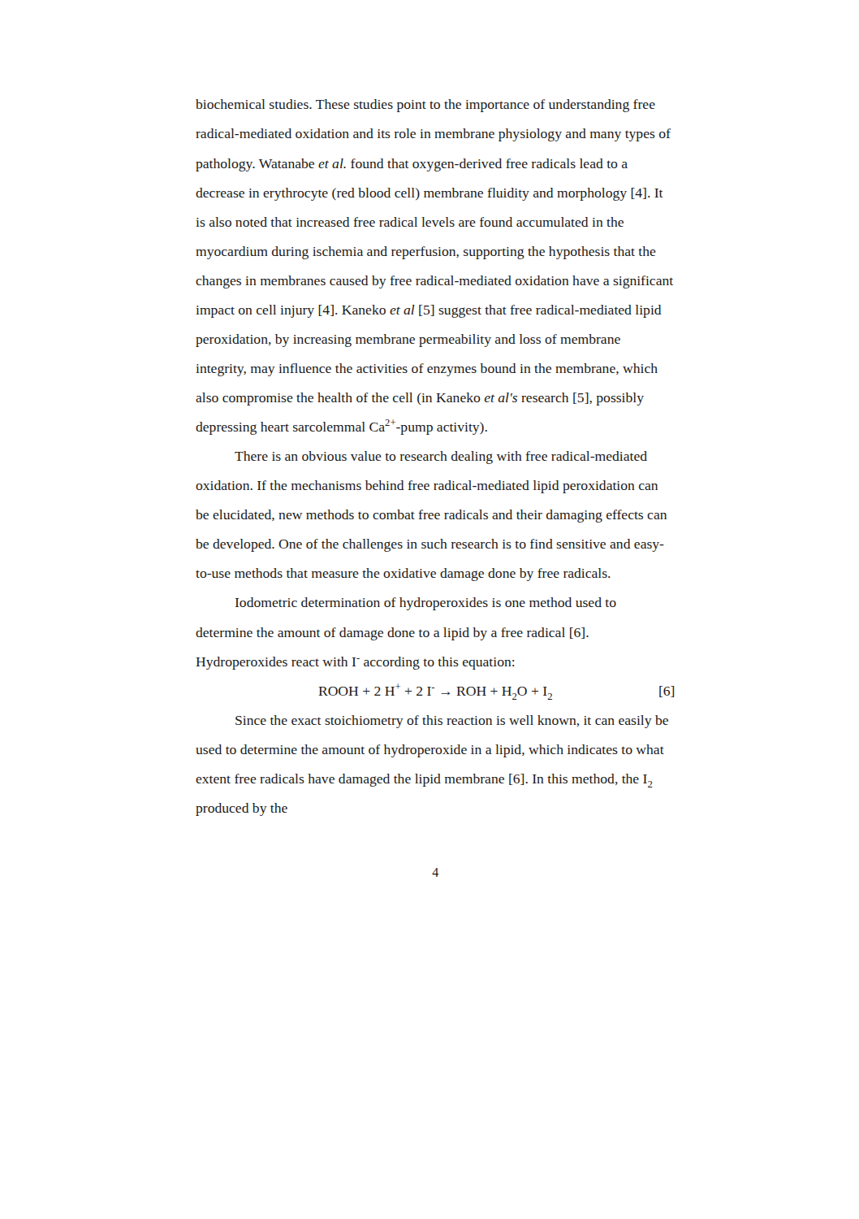biochemical studies. These studies point to the importance of understanding free radical-mediated oxidation and its role in membrane physiology and many types of pathology. Watanabe et al. found that oxygen-derived free radicals lead to a decrease in erythrocyte (red blood cell) membrane fluidity and morphology [4]. It is also noted that increased free radical levels are found accumulated in the myocardium during ischemia and reperfusion, supporting the hypothesis that the changes in membranes caused by free radical-mediated oxidation have a significant impact on cell injury [4]. Kaneko et al [5] suggest that free radical-mediated lipid peroxidation, by increasing membrane permeability and loss of membrane integrity, may influence the activities of enzymes bound in the membrane, which also compromise the health of the cell (in Kaneko et al's research [5], possibly depressing heart sarcolemmal Ca2+-pump activity).
There is an obvious value to research dealing with free radical-mediated oxidation. If the mechanisms behind free radical-mediated lipid peroxidation can be elucidated, new methods to combat free radicals and their damaging effects can be developed. One of the challenges in such research is to find sensitive and easy-to-use methods that measure the oxidative damage done by free radicals.
Iodometric determination of hydroperoxides is one method used to determine the amount of damage done to a lipid by a free radical [6]. Hydroperoxides react with I- according to this equation:
ROOH + 2 H+ + 2 I- → ROH + H2O + I2[6]
Since the exact stoichiometry of this reaction is well known, it can easily be used to determine the amount of hydroperoxide in a lipid, which indicates to what extent free radicals have damaged the lipid membrane [6]. In this method, the I2 produced by the
4